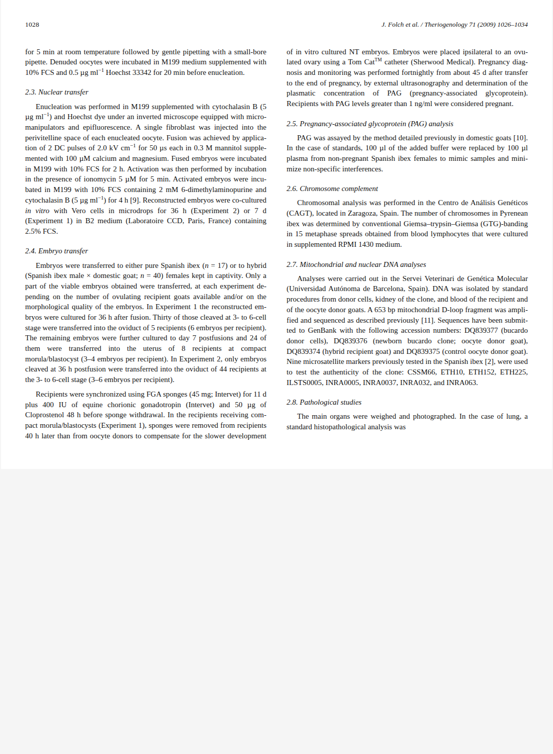1028 J. Folch et al. / Theriogenology 71 (2009) 1026–1034
for 5 min at room temperature followed by gentle pipetting with a small-bore pipette. Denuded oocytes were incubated in M199 medium supplemented with 10% FCS and 0.5 µg ml−1 Hoechst 33342 for 20 min before enucleation.
2.3. Nuclear transfer
Enucleation was performed in M199 supplemented with cytochalasin B (5 µg ml−1) and Hoechst dye under an inverted microscope equipped with micromanipulators and epifluorescence. A single fibroblast was injected into the perivitelline space of each enucleated oocyte. Fusion was achieved by application of 2 DC pulses of 2.0 kV cm−1 for 50 µs each in 0.3 M mannitol supplemented with 100 µM calcium and magnesium. Fused embryos were incubated in M199 with 10% FCS for 2 h. Activation was then performed by incubation in the presence of ionomycin 5 µM for 5 min. Activated embryos were incubated in M199 with 10% FCS containing 2 mM 6-dimethylaminopurine and cytochalasin B (5 µg ml−1) for 4 h [9]. Reconstructed embryos were co-cultured in vitro with Vero cells in microdrops for 36 h (Experiment 2) or 7 d (Experiment 1) in B2 medium (Laboratoire CCD, Paris, France) containing 2.5% FCS.
2.4. Embryo transfer
Embryos were transferred to either pure Spanish ibex (n = 17) or to hybrid (Spanish ibex male × domestic goat; n = 40) females kept in captivity. Only a part of the viable embryos obtained were transferred, at each experiment depending on the number of ovulating recipient goats available and/or on the morphological quality of the embryos. In Experiment 1 the reconstructed embryos were cultured for 36 h after fusion. Thirty of those cleaved at 3- to 6-cell stage were transferred into the oviduct of 5 recipients (6 embryos per recipient). The remaining embryos were further cultured to day 7 postfusions and 24 of them were transferred into the uterus of 8 recipients at compact morula/blastocyst (3–4 embryos per recipient). In Experiment 2, only embryos cleaved at 36 h postfusion were transferred into the oviduct of 44 recipients at the 3- to 6-cell stage (3–6 embryos per recipient).
Recipients were synchronized using FGA sponges (45 mg; Intervet) for 11 d plus 400 IU of equine chorionic gonadotropin (Intervet) and 50 µg of Cloprostenol 48 h before sponge withdrawal. In the recipients receiving compact morula/blastocysts (Experiment 1), sponges were removed from recipients 40 h later than from oocyte donors to compensate for the slower development of in vitro cultured NT embryos. Embryos were placed ipsilateral to an ovulated ovary using a Tom CatTM catheter (Sherwood Medical). Pregnancy diagnosis and monitoring was performed fortnightly from about 45 d after transfer to the end of pregnancy, by external ultrasonography and determination of the plasmatic concentration of PAG (pregnancy-associated glycoprotein). Recipients with PAG levels greater than 1 ng/ml were considered pregnant.
2.5. Pregnancy-associated glycoprotein (PAG) analysis
PAG was assayed by the method detailed previously in domestic goats [10]. In the case of standards, 100 µl of the added buffer were replaced by 100 µl plasma from non-pregnant Spanish ibex females to mimic samples and minimize non-specific interferences.
2.6. Chromosome complement
Chromosomal analysis was performed in the Centro de Análisis Genéticos (CAGT), located in Zaragoza, Spain. The number of chromosomes in Pyrenean ibex was determined by conventional Giemsa–trypsin–Giemsa (GTG)-banding in 15 metaphase spreads obtained from blood lymphocytes that were cultured in supplemented RPMI 1430 medium.
2.7. Mitochondrial and nuclear DNA analyses
Analyses were carried out in the Servei Veterinari de Genética Molecular (Universidad Autónoma de Barcelona, Spain). DNA was isolated by standard procedures from donor cells, kidney of the clone, and blood of the recipient and of the oocyte donor goats. A 653 bp mitochondrial D-loop fragment was amplified and sequenced as described previously [11]. Sequences have been submitted to GenBank with the following accession numbers: DQ839377 (bucardo donor cells), DQ839376 (newborn bucardo clone; oocyte donor goat), DQ839374 (hybrid recipient goat) and DQ839375 (control oocyte donor goat). Nine microsatellite markers previously tested in the Spanish ibex [2], were used to test the authenticity of the clone: CSSM66, ETH10, ETH152, ETH225, ILSTS0005, INRA0005, INRA0037, INRA032, and INRA063.
2.8. Pathological studies
The main organs were weighed and photographed. In the case of lung, a standard histopathological analysis was